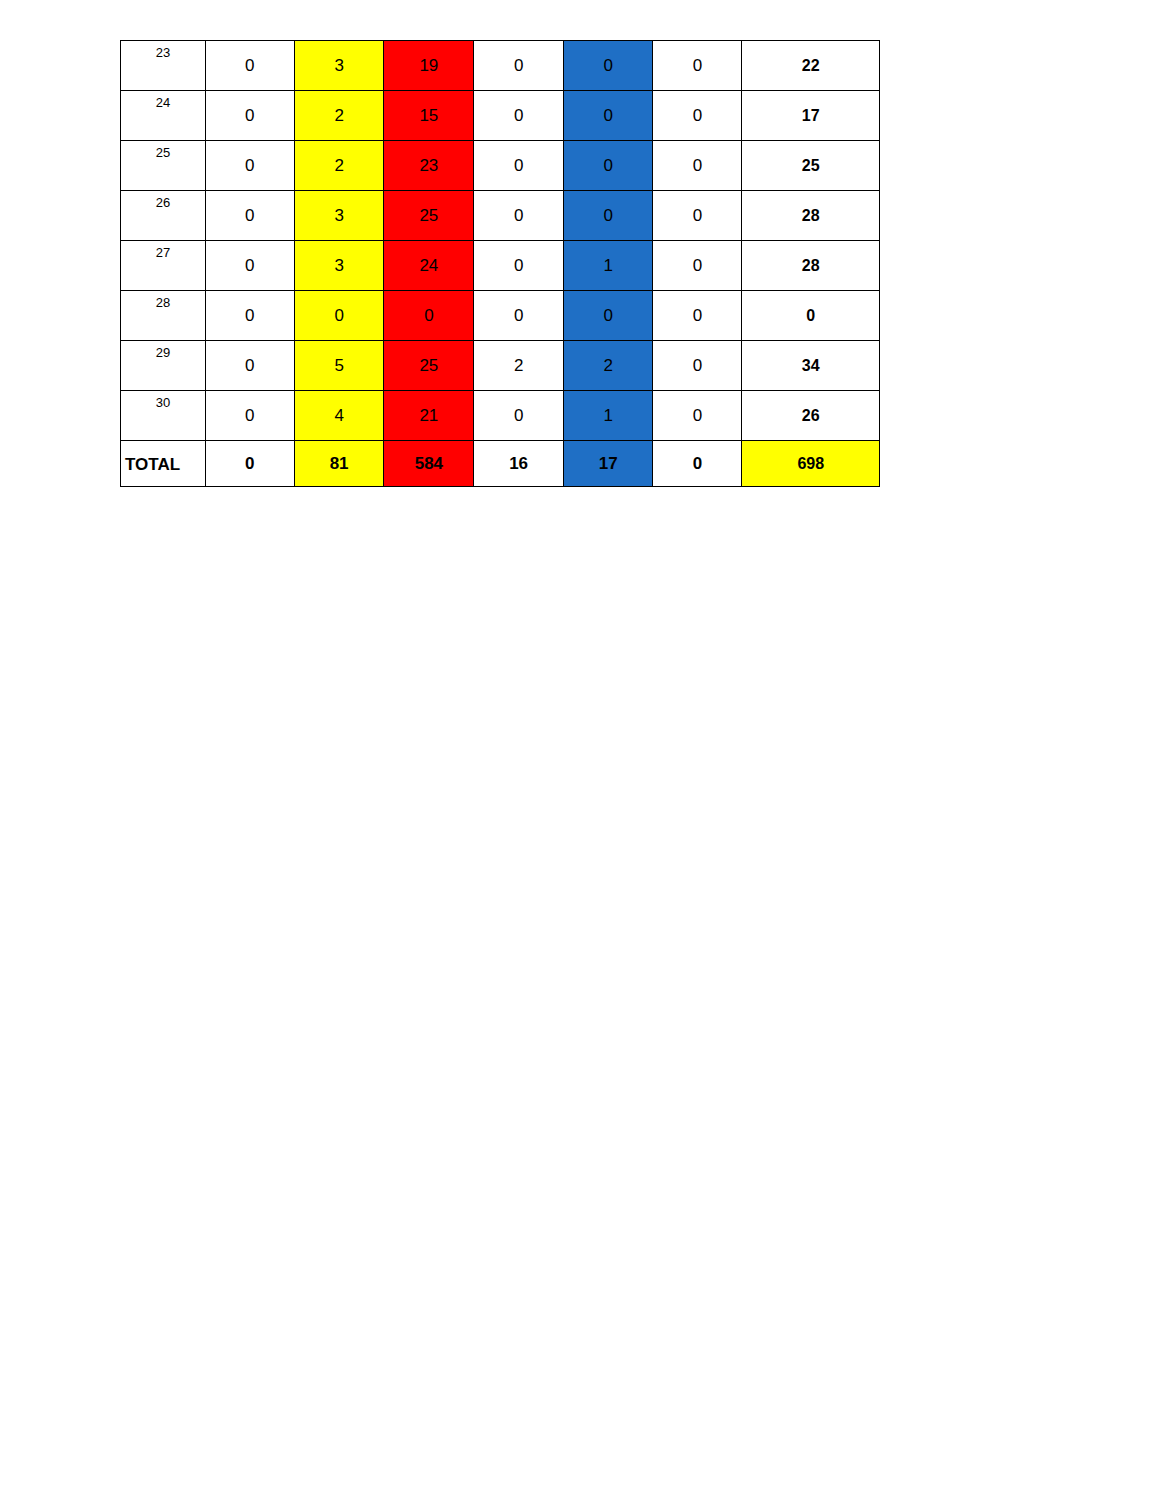| 23 | 0 | 3 | 19 | 0 | 0 | 0 | 22 |
| 24 | 0 | 2 | 15 | 0 | 0 | 0 | 17 |
| 25 | 0 | 2 | 23 | 0 | 0 | 0 | 25 |
| 26 | 0 | 3 | 25 | 0 | 0 | 0 | 28 |
| 27 | 0 | 3 | 24 | 0 | 1 | 0 | 28 |
| 28 | 0 | 0 | 0 | 0 | 0 | 0 | 0 |
| 29 | 0 | 5 | 25 | 2 | 2 | 0 | 34 |
| 30 | 0 | 4 | 21 | 0 | 1 | 0 | 26 |
| TOTAL | 0 | 81 | 584 | 16 | 17 | 0 | 698 |